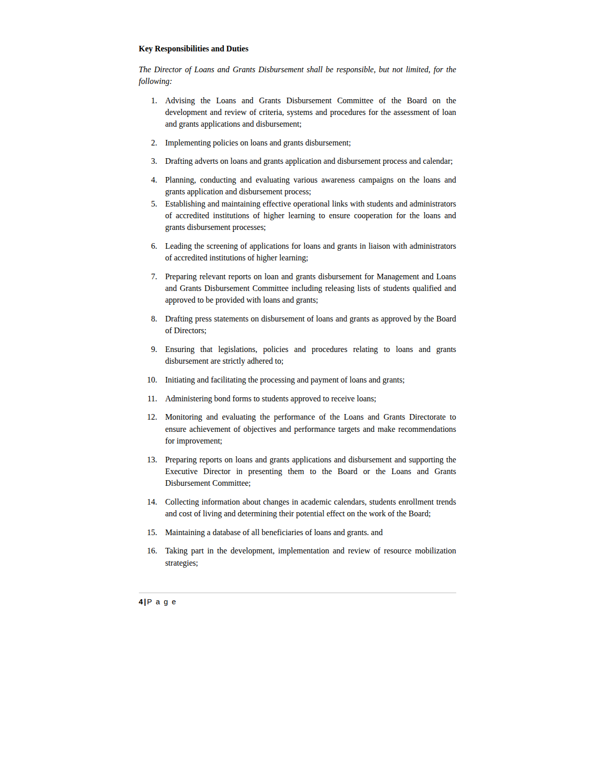Key Responsibilities and Duties
The Director of Loans and Grants Disbursement shall be responsible, but not limited, for the following:
Advising the Loans and Grants Disbursement Committee of the Board on the development and review of criteria, systems and procedures for the assessment of loan and grants applications and disbursement;
Implementing policies on loans and grants disbursement;
Drafting adverts on loans and grants application and disbursement process and calendar;
Planning, conducting and evaluating various awareness campaigns on the loans and grants application and disbursement process;
Establishing and maintaining effective operational links with students and administrators of accredited institutions of higher learning to ensure cooperation for the loans and grants disbursement processes;
Leading the screening of applications for loans and grants in liaison with administrators of accredited institutions of higher learning;
Preparing relevant reports on loan and grants disbursement for Management and Loans and Grants Disbursement Committee including releasing lists of students qualified and approved to be provided with loans and grants;
Drafting press statements on disbursement of loans and grants as approved by the Board of Directors;
Ensuring that legislations, policies and procedures relating to loans and grants disbursement are strictly adhered to;
Initiating and facilitating the processing and payment of loans and grants;
Administering bond forms to students approved to receive loans;
Monitoring and evaluating the performance of the Loans and Grants Directorate to ensure achievement of objectives and performance targets and make recommendations for improvement;
Preparing reports on loans and grants applications and disbursement and supporting the Executive Director in presenting them to the Board or the Loans and Grants Disbursement Committee;
Collecting information about changes in academic calendars, students enrollment trends and cost of living and determining their potential effect on the work of the Board;
Maintaining a database of all beneficiaries of loans and grants. and
Taking part in the development, implementation and review of resource mobilization strategies;
4|P a g e